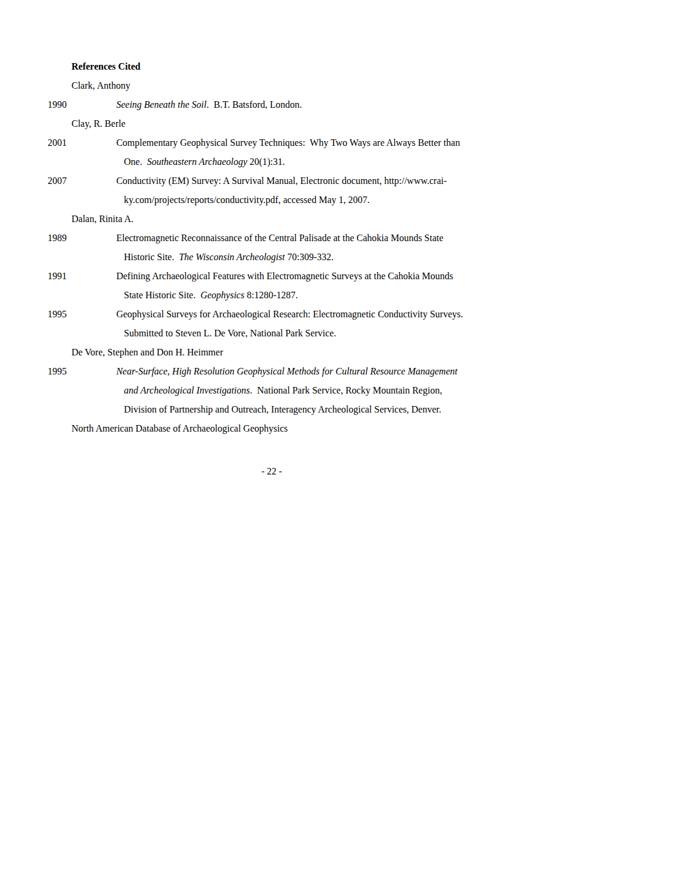References Cited
Clark, Anthony
1990 Seeing Beneath the Soil. B.T. Batsford, London.
Clay, R. Berle
2001 Complementary Geophysical Survey Techniques: Why Two Ways are Always Better than One. Southeastern Archaeology 20(1):31.
2007 Conductivity (EM) Survey: A Survival Manual, Electronic document, http://www.crai-ky.com/projects/reports/conductivity.pdf, accessed May 1, 2007.
Dalan, Rinita A.
1989 Electromagnetic Reconnaissance of the Central Palisade at the Cahokia Mounds State Historic Site. The Wisconsin Archeologist 70:309-332.
1991 Defining Archaeological Features with Electromagnetic Surveys at the Cahokia Mounds State Historic Site. Geophysics 8:1280-1287.
1995 Geophysical Surveys for Archaeological Research: Electromagnetic Conductivity Surveys. Submitted to Steven L. De Vore, National Park Service.
De Vore, Stephen and Don H. Heimmer
1995 Near-Surface, High Resolution Geophysical Methods for Cultural Resource Management and Archeological Investigations. National Park Service, Rocky Mountain Region, Division of Partnership and Outreach, Interagency Archeological Services, Denver.
North American Database of Archaeological Geophysics
- 22 -